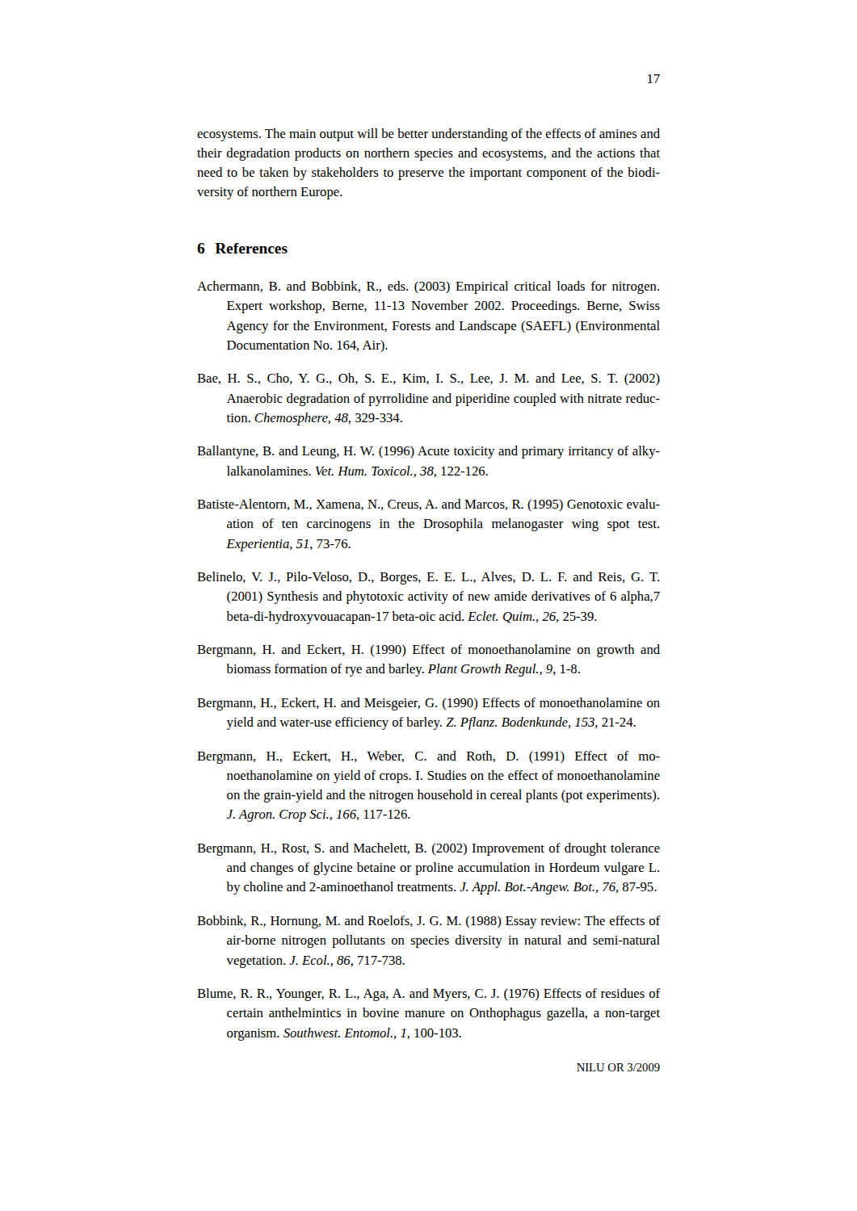17
ecosystems. The main output will be better understanding of the effects of amines and their degradation products on northern species and ecosystems, and the actions that need to be taken by stakeholders to preserve the important component of the biodiversity of northern Europe.
6 References
Achermann, B. and Bobbink, R., eds. (2003) Empirical critical loads for nitrogen. Expert workshop, Berne, 11-13 November 2002. Proceedings. Berne, Swiss Agency for the Environment, Forests and Landscape (SAEFL) (Environmental Documentation No. 164, Air).
Bae, H. S., Cho, Y. G., Oh, S. E., Kim, I. S., Lee, J. M. and Lee, S. T. (2002) Anaerobic degradation of pyrrolidine and piperidine coupled with nitrate reduction. Chemosphere, 48, 329-334.
Ballantyne, B. and Leung, H. W. (1996) Acute toxicity and primary irritancy of alkylalkanolamines. Vet. Hum. Toxicol., 38, 122-126.
Batiste-Alentorn, M., Xamena, N., Creus, A. and Marcos, R. (1995) Genotoxic evaluation of ten carcinogens in the Drosophila melanogaster wing spot test. Experientia, 51, 73-76.
Belinelo, V. J., Pilo-Veloso, D., Borges, E. E. L., Alves, D. L. F. and Reis, G. T. (2001) Synthesis and phytotoxic activity of new amide derivatives of 6 alpha,7 beta-di-hydroxyvouacapan-17 beta-oic acid. Eclet. Quim., 26, 25-39.
Bergmann, H. and Eckert, H. (1990) Effect of monoethanolamine on growth and biomass formation of rye and barley. Plant Growth Regul., 9, 1-8.
Bergmann, H., Eckert, H. and Meisgeier, G. (1990) Effects of monoethanolamine on yield and water-use efficiency of barley. Z. Pflanz. Bodenkunde, 153, 21-24.
Bergmann, H., Eckert, H., Weber, C. and Roth, D. (1991) Effect of monoethanolamine on yield of crops. I. Studies on the effect of monoethanolamine on the grain-yield and the nitrogen household in cereal plants (pot experiments). J. Agron. Crop Sci., 166, 117-126.
Bergmann, H., Rost, S. and Machelett, B. (2002) Improvement of drought tolerance and changes of glycine betaine or proline accumulation in Hordeum vulgare L. by choline and 2-aminoethanol treatments. J. Appl. Bot.-Angew. Bot., 76, 87-95.
Bobbink, R., Hornung, M. and Roelofs, J. G. M. (1988) Essay review: The effects of air-borne nitrogen pollutants on species diversity in natural and semi-natural vegetation. J. Ecol., 86, 717-738.
Blume, R. R., Younger, R. L., Aga, A. and Myers, C. J. (1976) Effects of residues of certain anthelmintics in bovine manure on Onthophagus gazella, a non-target organism. Southwest. Entomol., 1, 100-103.
NILU OR 3/2009